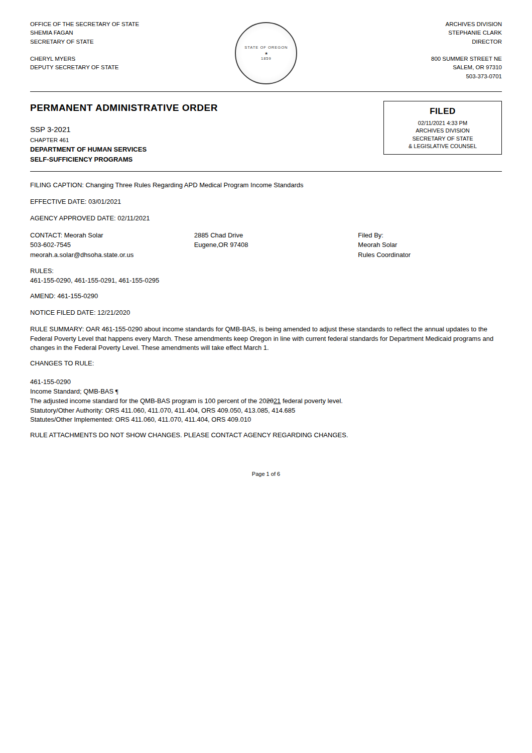OFFICE OF THE SECRETARY OF STATE
SHEMIA FAGAN
SECRETARY OF STATE
CHERYL MYERS
DEPUTY SECRETARY OF STATE
STATE OF OREGON
★
1859
ARCHIVES DIVISION
STEPHANIE CLARK
DIRECTOR
800 SUMMER STREET NE
SALEM, OR 97310
503-373-0701
PERMANENT ADMINISTRATIVE ORDER
SSP 3-2021
CHAPTER 461
DEPARTMENT OF HUMAN SERVICES
SELF-SUFFICIENCY PROGRAMS
FILED
02/11/2021 4:33 PM
ARCHIVES DIVISION
SECRETARY OF STATE
& LEGISLATIVE COUNSEL
FILING CAPTION: Changing Three Rules Regarding APD Medical Program Income Standards
EFFECTIVE DATE: 03/01/2021
AGENCY APPROVED DATE: 02/11/2021
CONTACT: Meorah Solar
503-602-7545
meorah.a.solar@dhsoha.state.or.us
2885 Chad Drive
Eugene,OR 97408
Filed By:
Meorah Solar
Rules Coordinator
RULES:
461-155-0290, 461-155-0291, 461-155-0295
AMEND: 461-155-0290
NOTICE FILED DATE: 12/21/2020
RULE SUMMARY: OAR 461-155-0290 about income standards for QMB-BAS, is being amended to adjust these standards to reflect the annual updates to the Federal Poverty Level that happens every March. These amendments keep Oregon in line with current federal standards for Department Medicaid programs and changes in the Federal Poverty Level. These amendments will take effect March 1.
CHANGES TO RULE:
461-155-0290
Income Standard; QMB-BAS ¶
The adjusted income standard for the QMB-BAS program is 100 percent of the 202021 federal poverty level.
Statutory/Other Authority: ORS 411.060, 411.070, 411.404, ORS 409.050, 413.085, 414.685
Statutes/Other Implemented: ORS 411.060, 411.070, 411.404, ORS 409.010
RULE ATTACHMENTS DO NOT SHOW CHANGES. PLEASE CONTACT AGENCY REGARDING CHANGES.
Page 1 of 6